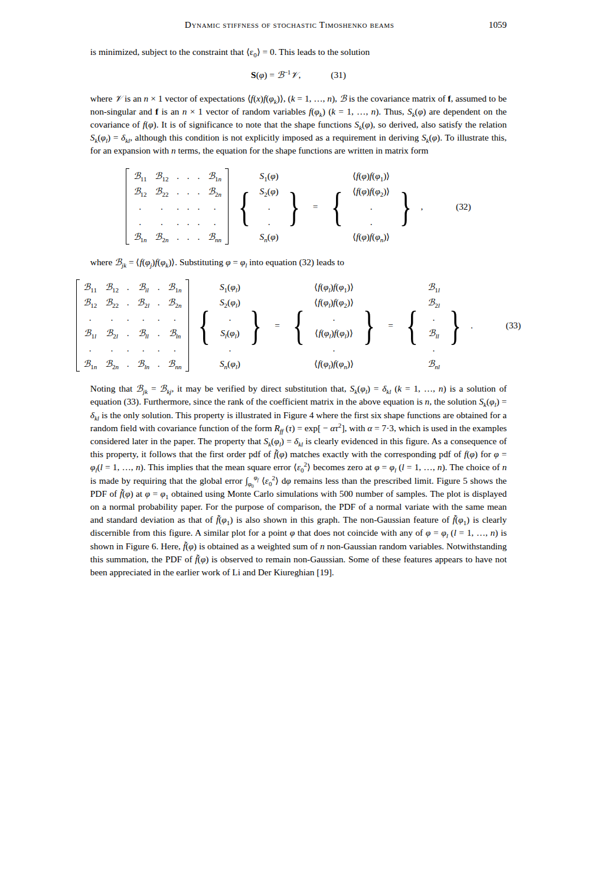Dynamic stiffness of stochastic Timoshenko beams 1059
is minimized, subject to the constraint that ⟨ε0⟩ = 0. This leads to the solution
S(φ) = ℬ−1𝒱,
(31)
where 𝒱 is an n × 1 vector of expectations ⟨f(x)f(φk)⟩, (k = 1, …, n), ℬ is the covariance matrix of f, assumed to be non-singular and f is an n × 1 vector of random variables f(φk) (k = 1, …, n). Thus, Sk(φ) are dependent on the covariance of f(φ). It is of significance to note that the shape functions Sk(φ), so derived, also satisfy the relation Sk(φl) = δkl, although this condition is not explicitly imposed as a requirement in deriving Sk(φ). To illustrate this, for an expansion with n terms, the equation for the shape functions are written in matrix form
| ℬ 11 | ℬ 12 | . | . | . | ℬ 1 n |
| ℬ 12 | ℬ 22 | . | . | . | ℬ 2 n |
| . | . | . | . | . | . |
| . | . | . | . | . | . |
| ℬ 1 n | ℬ 2 n | . | . | . | ℬ nn |
{
| S 1 ( φ ) |
| S 2 ( φ ) |
| . |
| . |
| S n ( φ ) |
} = {
| ⟨ f ( φ ) f ( φ 1 )⟩ |
| ⟨ f ( φ ) f ( φ 2 )⟩ |
| . |
| . |
| ⟨ f ( φ ) f ( φ n )⟩ |
} , (32)
where ℬjk = ⟨f(φj)f(φk)⟩. Substituting φ = φl into equation (32) leads to
| ℬ 11 | ℬ 12 | . | ℬ il | . | ℬ 1 n |
| ℬ 12 | ℬ 22 | . | ℬ 2 l | . | ℬ 2 n |
| . | . | . | . | . | . |
| ℬ 1 l | ℬ 2 l | . | ℬ ll | . | ℬ ln |
| . | . | . | . | . | . |
| ℬ 1 n | ℬ 2 n | . | ℬ ln | . | ℬ nn |
{
| S 1 ( φ l ) |
| S 2 ( φ l ) |
| . |
| S l ( φ l ) |
| . |
| S n ( φ l ) |
} = {
| ⟨ f ( φ l ) f ( φ 1 )⟩ |
| ⟨ f ( φ l ) f ( φ 2 )⟩ |
| . |
| ⟨ f ( φ l ) f ( φ l )⟩ |
| . |
| ⟨ f ( φ l ) f ( φ n )⟩ |
} = {
| ℬ 1 l |
| ℬ 2 l |
| . |
| ℬ ll |
| . |
| ℬ nl |
} . (33)
Noting that ℬjk = ℬkj, it may be verified by direct substitution that, Sk(φl) = δkl (k = 1, …, n) is a solution of equation (33). Furthermore, since the rank of the coefficient matrix in the above equation is n, the solution Sk(φl) = δkl is the only solution. This property is illustrated in Figure 4 where the first six shape functions are obtained for a random field with covariance function of the form Rff (τ) = exp[ − ατ2], with α = 7·3, which is used in the examples considered later in the paper. The property that Sk(φl) = δkl is clearly evidenced in this figure. As a consequence of this property, it follows that the first order pdf of f̃(φ) matches exactly with the corresponding pdf of f(φ) for φ = φl(l = 1, …, n). This implies that the mean square error ⟨ε02⟩ becomes zero at φ = φl (l = 1, …, n). The choice of n is made by requiring that the global error ∫φ0φf ⟨ε02⟩ dφ remains less than the prescribed limit. Figure 5 shows the PDF of f̃(φ) at φ = φ1 obtained using Monte Carlo simulations with 500 number of samples. The plot is displayed on a normal probability paper. For the purpose of comparison, the PDF of a normal variate with the same mean and standard deviation as that of f̃(φ1) is also shown in this graph. The non-Gaussian feature of f̃(φ1) is clearly discernible from this figure. A similar plot for a point φ that does not coincide with any of φ = φl (l = 1, …, n) is shown in Figure 6. Here, f̃(φ) is obtained as a weighted sum of n non-Gaussian random variables. Notwithstanding this summation, the PDF of f̃(φ) is observed to remain non-Gaussian. Some of these features appears to have not been appreciated in the earlier work of Li and Der Kiureghian [19].